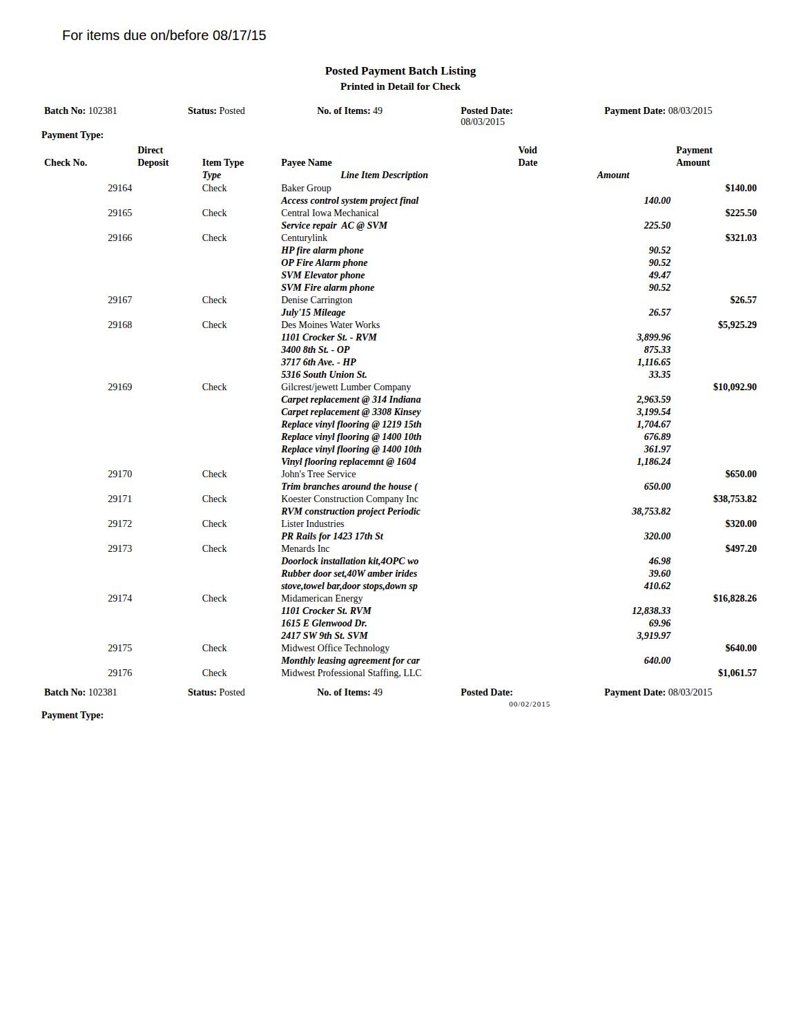For items due on/before 08/17/15
Posted Payment Batch Listing
Printed in Detail for Check
| Batch No: 102381 | Status: Posted | No. of Items: 49 | Posted Date: 08/03/2015 | Payment Date: 08/03/2015 |
Payment Type:
| | Direct | | | Void | | Payment |
| --- | --- | --- | --- | --- | --- | --- |
| Check No. | Deposit | Item Type | Payee Name | Date | | Amount |
| | | Type | Line Item Description | | Amount | |
| 29164 | | Check | Baker Group | | | $140.00 |
| | | | Access control system project final | | 140.00 | |
| 29165 | | Check | Central Iowa Mechanical | | | $225.50 |
| | | | Service repair AC @ SVM | | 225.50 | |
| 29166 | | Check | Centurylink | | | $321.03 |
| | | | HP fire alarm phone | | 90.52 | |
| | | | OP Fire Alarm phone | | 90.52 | |
| | | | SVM Elevator phone | | 49.47 | |
| | | | SVM Fire alarm phone | | 90.52 | |
| 29167 | | Check | Denise Carrington | | | $26.57 |
| | | | July'15 Mileage | | 26.57 | |
| 29168 | | Check | Des Moines Water Works | | | $5,925.29 |
| | | | 1101 Crocker St. - RVM | | 3,899.96 | |
| | | | 3400 8th St. - OP | | 875.33 | |
| | | | 3717 6th Ave. - HP | | 1,116.65 | |
| | | | 5316 South Union St. | | 33.35 | |
| 29169 | | Check | Gilcrest/jewett Lumber Company | | | $10,092.90 |
| | | | Carpet replacement @ 314 Indiana | | 2,963.59 | |
| | | | Carpet replacement @ 3308 Kinsey | | 3,199.54 | |
| | | | Replace vinyl flooring @ 1219 15th | | 1,704.67 | |
| | | | Replace vinyl flooring @ 1400 10th | | 676.89 | |
| | | | Replace vinyl flooring @ 1400 10th | | 361.97 | |
| | | | Vinyl flooring replacemnt @ 1604 | | 1,186.24 | |
| 29170 | | Check | John's Tree Service | | | $650.00 |
| | | | Trim branches around the house ( | | 650.00 | |
| 29171 | | Check | Koester Construction Company Inc | | | $38,753.82 |
| | | | RVM construction project Periodic | | 38,753.82 | |
| 29172 | | Check | Lister Industries | | | $320.00 |
| | | | PR Rails for 1423 17th St | | 320.00 | |
| 29173 | | Check | Menards Inc | | | $497.20 |
| | | | Doorlock installation kit,4OPC wo | | 46.98 | |
| | | | Rubber door set,40W amber irides | | 39.60 | |
| | | | stove,towel bar,door stops,down sp | | 410.62 | |
| 29174 | | Check | Midamerican Energy | | | $16,828.26 |
| | | | 1101 Crocker St. RVM | | 12,838.33 | |
| | | | 1615 E Glenwood Dr. | | 69.96 | |
| | | | 2417 SW 9th St. SVM | | 3,919.97 | |
| 29175 | | Check | Midwest Office Technology | | | $640.00 |
| | | | Monthly leasing agreement for car | | 640.00 | |
| 29176 | | Check | Midwest Professional Staffing, LLC | | | $1,061.57 |
| Batch No: 102381 | Status: Posted | No. of Items: 49 | Posted Date: | Payment Date: 08/03/2015 |
| | | | 00/02/2015 | |
Payment Type: